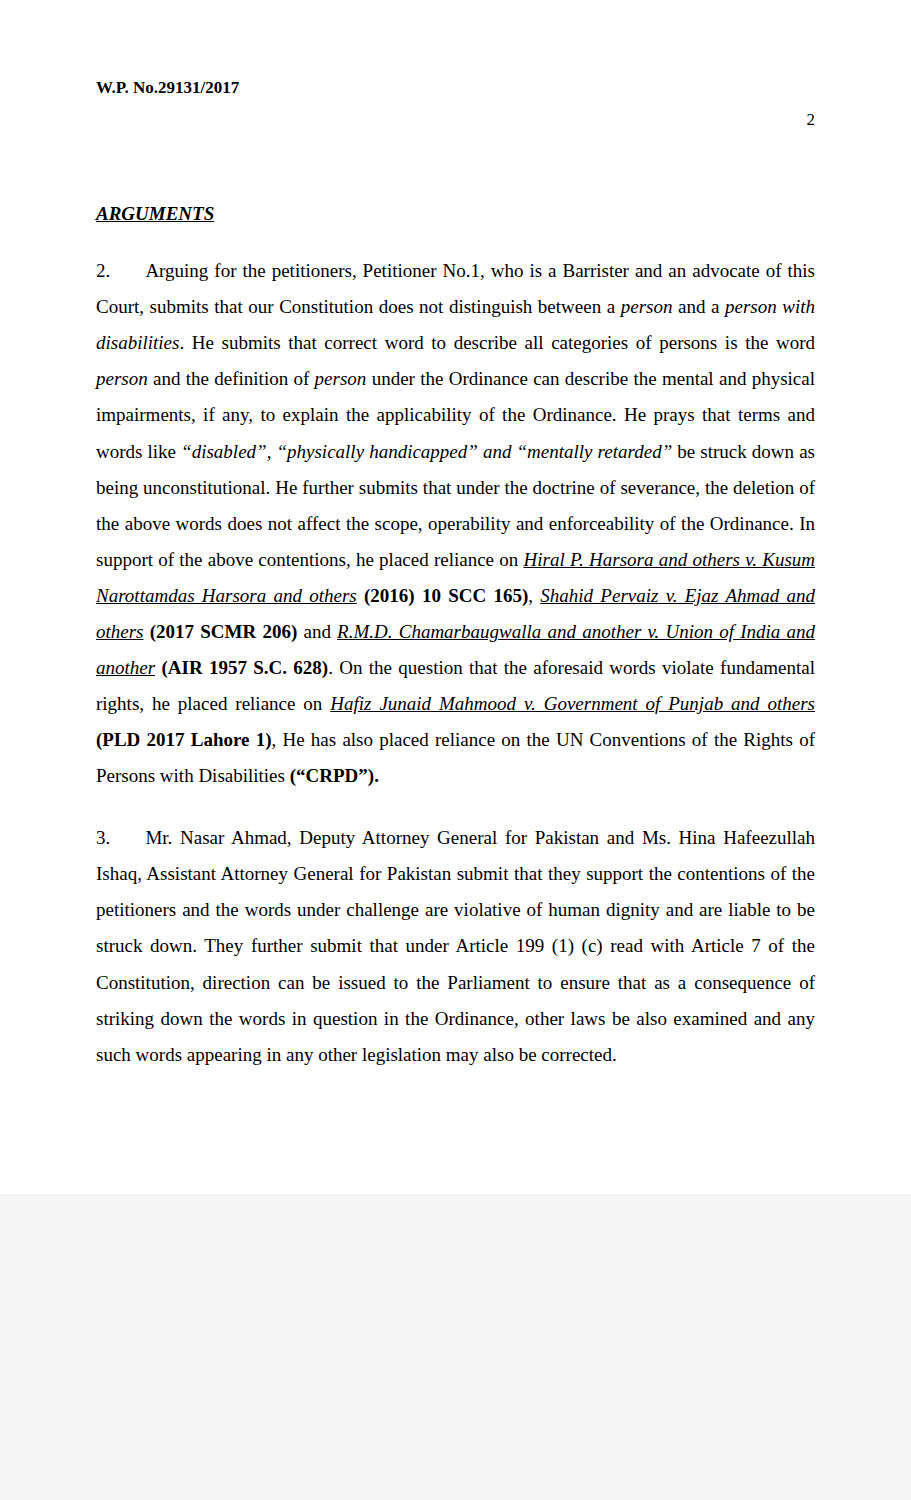W.P. No.29131/2017
2
ARGUMENTS
2. Arguing for the petitioners, Petitioner No.1, who is a Barrister and an advocate of this Court, submits that our Constitution does not distinguish between a person and a person with disabilities. He submits that correct word to describe all categories of persons is the word person and the definition of person under the Ordinance can describe the mental and physical impairments, if any, to explain the applicability of the Ordinance. He prays that terms and words like “disabled”, “physically handicapped” and “mentally retarded” be struck down as being unconstitutional. He further submits that under the doctrine of severance, the deletion of the above words does not affect the scope, operability and enforceability of the Ordinance. In support of the above contentions, he placed reliance on Hiral P. Harsora and others v. Kusum Narottamdas Harsora and others (2016) 10 SCC 165), Shahid Pervaiz v. Ejaz Ahmad and others (2017 SCMR 206) and R.M.D. Chamarbaugwalla and another v. Union of India and another (AIR 1957 S.C. 628). On the question that the aforesaid words violate fundamental rights, he placed reliance on Hafiz Junaid Mahmood v. Government of Punjab and others (PLD 2017 Lahore 1), He has also placed reliance on the UN Conventions of the Rights of Persons with Disabilities (“CRPD”).
3. Mr. Nasar Ahmad, Deputy Attorney General for Pakistan and Ms. Hina Hafeezullah Ishaq, Assistant Attorney General for Pakistan submit that they support the contentions of the petitioners and the words under challenge are violative of human dignity and are liable to be struck down. They further submit that under Article 199 (1) (c) read with Article 7 of the Constitution, direction can be issued to the Parliament to ensure that as a consequence of striking down the words in question in the Ordinance, other laws be also examined and any such words appearing in any other legislation may also be corrected.